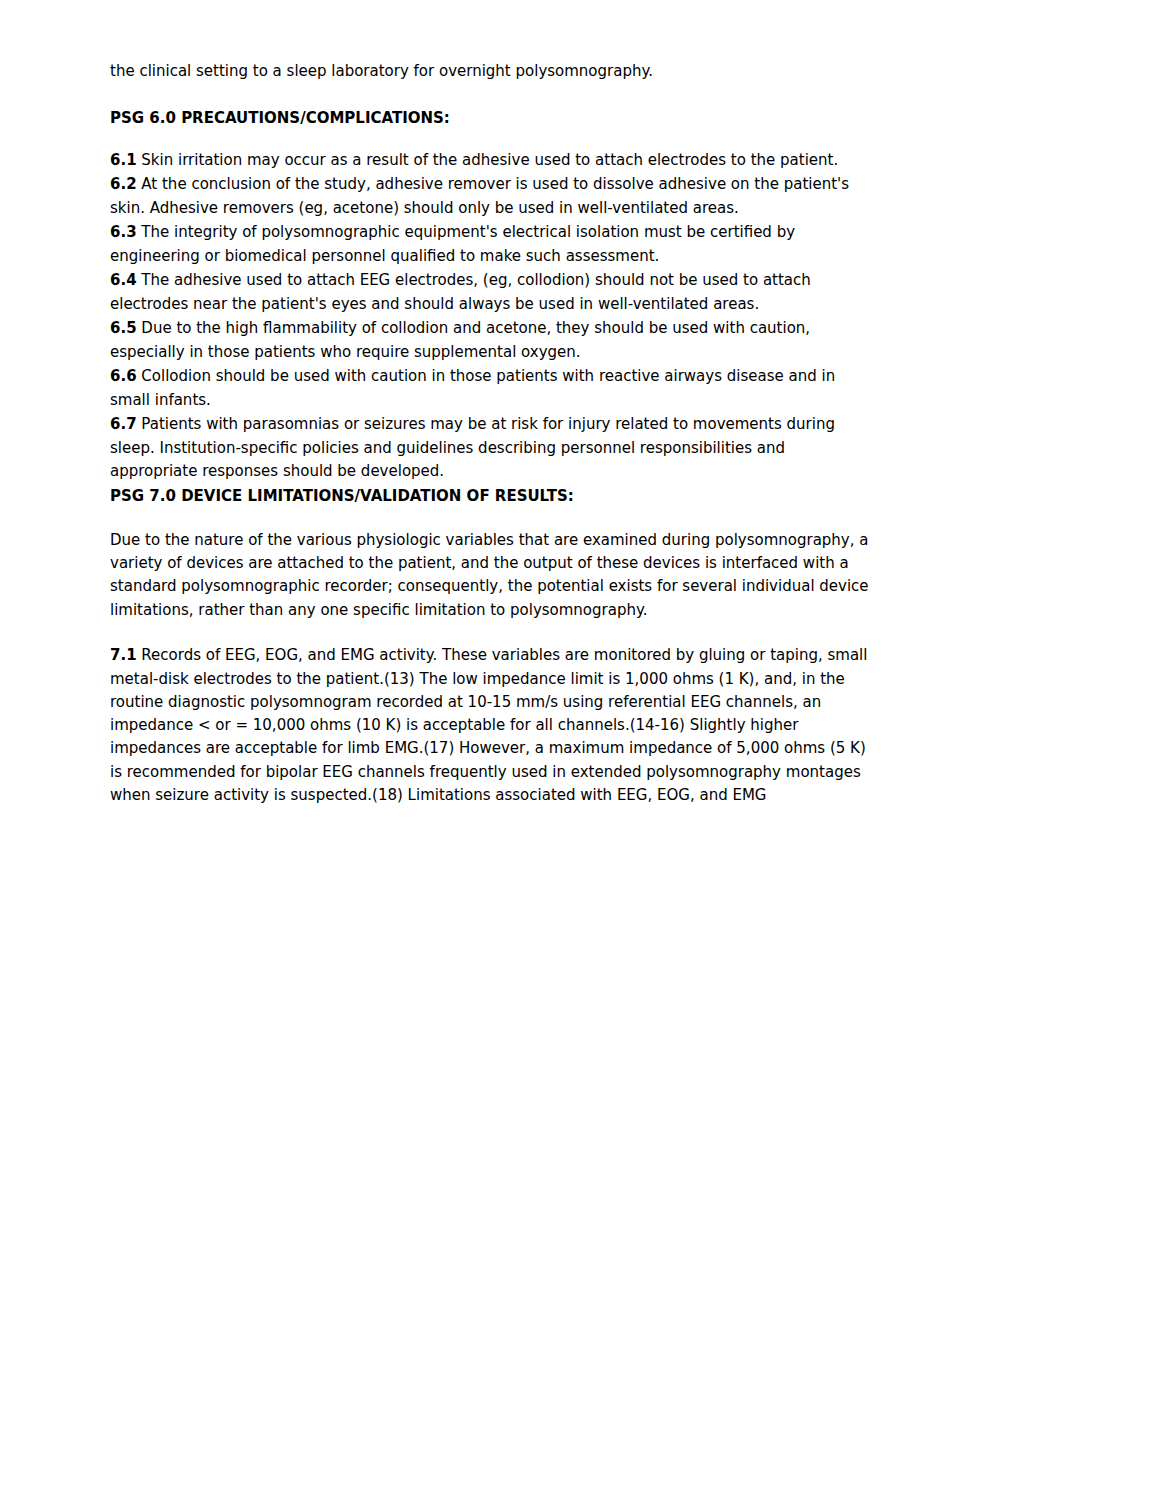the clinical setting to a sleep laboratory for overnight polysomnography.
PSG 6.0 PRECAUTIONS/COMPLICATIONS:
6.1 Skin irritation may occur as a result of the adhesive used to attach electrodes to the patient.
6.2 At the conclusion of the study, adhesive remover is used to dissolve adhesive on the patient's skin. Adhesive removers (eg, acetone) should only be used in well-ventilated areas.
6.3 The integrity of polysomnographic equipment's electrical isolation must be certified by engineering or biomedical personnel qualified to make such assessment.
6.4 The adhesive used to attach EEG electrodes, (eg, collodion) should not be used to attach electrodes near the patient's eyes and should always be used in well-ventilated areas.
6.5 Due to the high flammability of collodion and acetone, they should be used with caution, especially in those patients who require supplemental oxygen.
6.6 Collodion should be used with caution in those patients with reactive airways disease and in small infants.
6.7 Patients with parasomnias or seizures may be at risk for injury related to movements during sleep. Institution-specific policies and guidelines describing personnel responsibilities and appropriate responses should be developed.
PSG 7.0 DEVICE LIMITATIONS/VALIDATION OF RESULTS:
Due to the nature of the various physiologic variables that are examined during polysomnography, a variety of devices are attached to the patient, and the output of these devices is interfaced with a standard polysomnographic recorder; consequently, the potential exists for several individual device limitations, rather than any one specific limitation to polysomnography.
7.1 Records of EEG, EOG, and EMG activity. These variables are monitored by gluing or taping, small metal-disk electrodes to the patient.(13) The low impedance limit is 1,000 ohms (1 K), and, in the routine diagnostic polysomnogram recorded at 10-15 mm/s using referential EEG channels, an impedance < or = 10,000 ohms (10 K) is acceptable for all channels.(14-16) Slightly higher impedances are acceptable for limb EMG.(17) However, a maximum impedance of 5,000 ohms (5 K) is recommended for bipolar EEG channels frequently used in extended polysomnography montages when seizure activity is suspected.(18) Limitations associated with EEG, EOG, and EMG